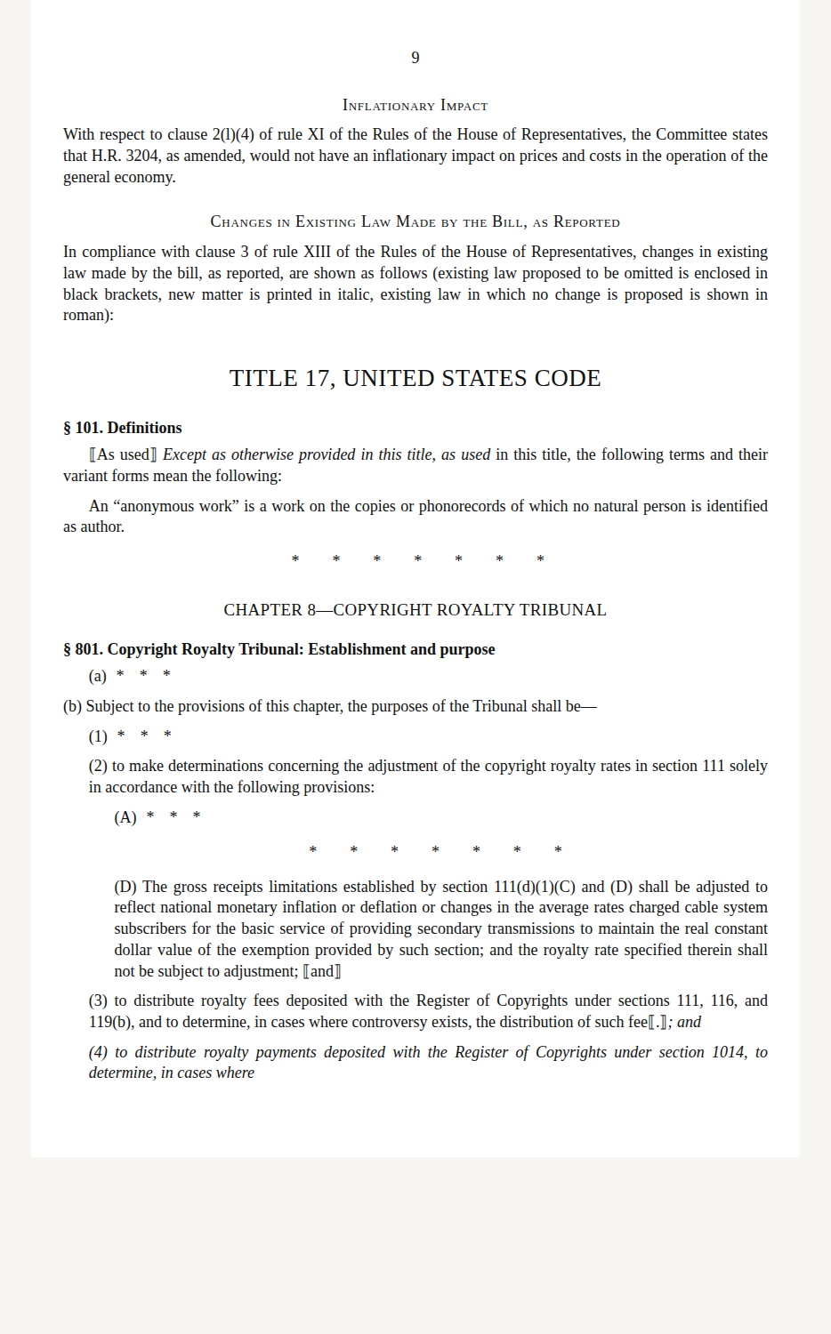9
Inflationary Impact
With respect to clause 2(l)(4) of rule XI of the Rules of the House of Representatives, the Committee states that H.R. 3204, as amended, would not have an inflationary impact on prices and costs in the operation of the general economy.
Changes in Existing Law Made by the Bill, as Reported
In compliance with clause 3 of rule XIII of the Rules of the House of Representatives, changes in existing law made by the bill, as reported, are shown as follows (existing law proposed to be omitted is enclosed in black brackets, new matter is printed in italic, existing law in which no change is proposed is shown in roman):
TITLE 17, UNITED STATES CODE
§ 101. Definitions
⟦As used⟧ Except as otherwise provided in this title, as used in this title, the following terms and their variant forms mean the following:
An “anonymous work” is a work on the copies or phonorecords of which no natural person is identified as author.
* * * * * * *
CHAPTER 8—COPYRIGHT ROYALTY TRIBUNAL
§ 801. Copyright Royalty Tribunal: Establishment and purpose
(a) * * *
(b) Subject to the provisions of this chapter, the purposes of the Tribunal shall be—
(1) * * *
(2) to make determinations concerning the adjustment of the copyright royalty rates in section 111 solely in accordance with the following provisions:
(A) * * *
* * * * * * *
(D) The gross receipts limitations established by section 111(d)(1)(C) and (D) shall be adjusted to reflect national monetary inflation or deflation or changes in the average rates charged cable system subscribers for the basic service of providing secondary transmissions to maintain the real constant dollar value of the exemption provided by such section; and the royalty rate specified therein shall not be subject to adjustment; ⟦and⟧
(3) to distribute royalty fees deposited with the Register of Copyrights under sections 111, 116, and 119(b), and to determine, in cases where controversy exists, the distribution of such fee⟦.⟧; and
(4) to distribute royalty payments deposited with the Register of Copyrights under section 1014, to determine, in cases where